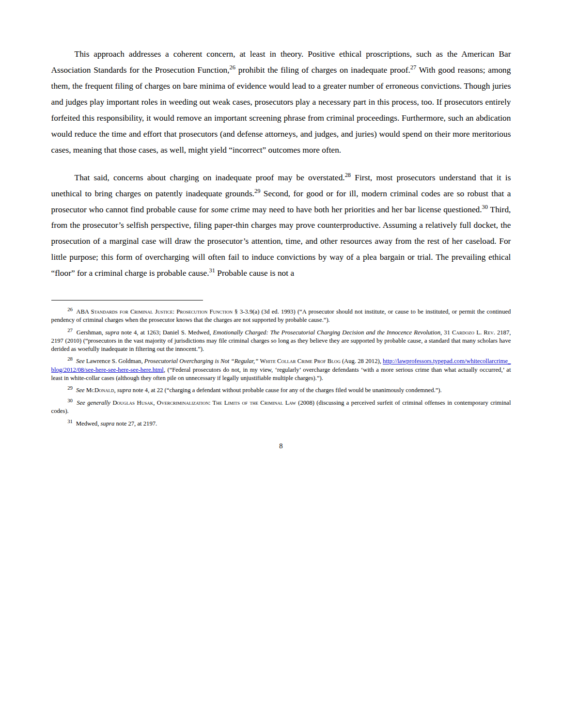This approach addresses a coherent concern, at least in theory. Positive ethical proscriptions, such as the American Bar Association Standards for the Prosecution Function,26 prohibit the filing of charges on inadequate proof.27 With good reasons; among them, the frequent filing of charges on bare minima of evidence would lead to a greater number of erroneous convictions. Though juries and judges play important roles in weeding out weak cases, prosecutors play a necessary part in this process, too. If prosecutors entirely forfeited this responsibility, it would remove an important screening phrase from criminal proceedings. Furthermore, such an abdication would reduce the time and effort that prosecutors (and defense attorneys, and judges, and juries) would spend on their more meritorious cases, meaning that those cases, as well, might yield “incorrect” outcomes more often.
That said, concerns about charging on inadequate proof may be overstated.28 First, most prosecutors understand that it is unethical to bring charges on patently inadequate grounds.29 Second, for good or for ill, modern criminal codes are so robust that a prosecutor who cannot find probable cause for some crime may need to have both her priorities and her bar license questioned.30 Third, from the prosecutor’s selfish perspective, filing paper-thin charges may prove counterproductive. Assuming a relatively full docket, the prosecution of a marginal case will draw the prosecutor’s attention, time, and other resources away from the rest of her caseload. For little purpose; this form of overcharging will often fail to induce convictions by way of a plea bargain or trial. The prevailing ethical “floor” for a criminal charge is probable cause.31 Probable cause is not a
26 ABA Standards for Criminal Justice: Prosecution Function § 3-3.9(a) (3d ed. 1993) (“A prosecutor should not institute, or cause to be instituted, or permit the continued pendency of criminal charges when the prosecutor knows that the charges are not supported by probable cause.”).
27 Gershman, supra note 4, at 1263; Daniel S. Medwed, Emotionally Charged: The Prosecutorial Charging Decision and the Innocence Revolution, 31 Cardozo L. Rev. 2187, 2197 (2010) (“prosecutors in the vast majority of jurisdictions may file criminal charges so long as they believe they are supported by probable cause, a standard that many scholars have derided as woefully inadequate in filtering out the innocent.”).
28 See Lawrence S. Goldman, Prosecutorial Overcharging is Not “Regular,” White Collar Crime Prof Blog (Aug. 28 2012), http://lawprofessors.typepad.com/whitecollarcrime_blog/2012/08/see-here-see-here-see-here.html, (“Federal prosecutors do not, in my view, ‘regularly’ overcharge defendants ‘with a more serious crime than what actually occurred,’ at least in white-collar cases (although they often pile on unnecessary if legally unjustifiable multiple charges).”).
29 See McDonald, supra note 4, at 22 (“charging a defendant without probable cause for any of the charges filed would be unanimously condemned.”).
30 See generally Douglas Husak, Overcriminalization: The Limits of the Criminal Law (2008) (discussing a perceived surfeit of criminal offenses in contemporary criminal codes).
31 Medwed, supra note 27, at 2197.
8